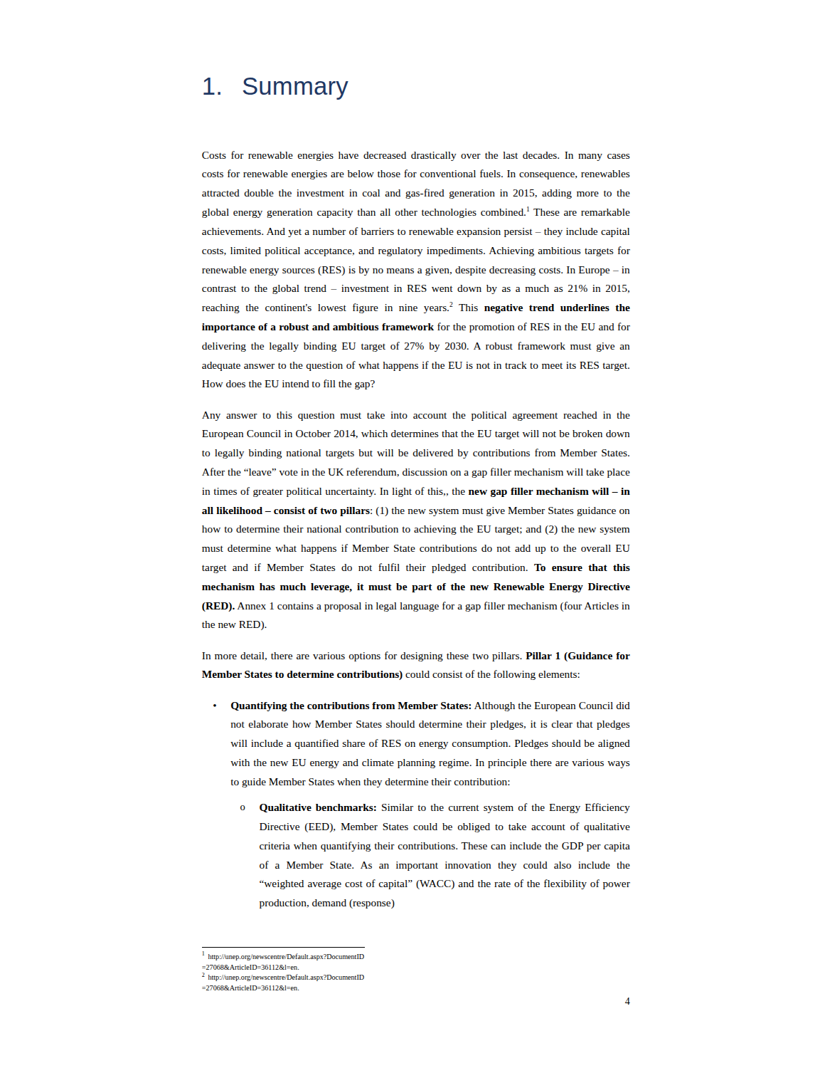1. Summary
Costs for renewable energies have decreased drastically over the last decades. In many cases costs for renewable energies are below those for conventional fuels. In consequence, renewables attracted double the investment in coal and gas-fired generation in 2015, adding more to the global energy generation capacity than all other technologies combined.1 These are remarkable achievements. And yet a number of barriers to renewable expansion persist – they include capital costs, limited political acceptance, and regulatory impediments. Achieving ambitious targets for renewable energy sources (RES) is by no means a given, despite decreasing costs. In Europe – in contrast to the global trend – investment in RES went down by as a much as 21% in 2015, reaching the continent's lowest figure in nine years.2 This negative trend underlines the importance of a robust and ambitious framework for the promotion of RES in the EU and for delivering the legally binding EU target of 27% by 2030. A robust framework must give an adequate answer to the question of what happens if the EU is not in track to meet its RES target. How does the EU intend to fill the gap?
Any answer to this question must take into account the political agreement reached in the European Council in October 2014, which determines that the EU target will not be broken down to legally binding national targets but will be delivered by contributions from Member States. After the “leave” vote in the UK referendum, discussion on a gap filler mechanism will take place in times of greater political uncertainty. In light of this,, the new gap filler mechanism will – in all likelihood – consist of two pillars: (1) the new system must give Member States guidance on how to determine their national contribution to achieving the EU target; and (2) the new system must determine what happens if Member State contributions do not add up to the overall EU target and if Member States do not fulfil their pledged contribution. To ensure that this mechanism has much leverage, it must be part of the new Renewable Energy Directive (RED). Annex 1 contains a proposal in legal language for a gap filler mechanism (four Articles in the new RED).
In more detail, there are various options for designing these two pillars. Pillar 1 (Guidance for Member States to determine contributions) could consist of the following elements:
Quantifying the contributions from Member States: Although the European Council did not elaborate how Member States should determine their pledges, it is clear that pledges will include a quantified share of RES on energy consumption. Pledges should be aligned with the new EU energy and climate planning regime. In principle there are various ways to guide Member States when they determine their contribution:
Qualitative benchmarks: Similar to the current system of the Energy Efficiency Directive (EED), Member States could be obliged to take account of qualitative criteria when quantifying their contributions. These can include the GDP per capita of a Member State. As an important innovation they could also include the “weighted average cost of capital” (WACC) and the rate of the flexibility of power production, demand (response)
1 http://unep.org/newscentre/Default.aspx?DocumentID=27068&ArticleID=36112&l=en.
2 http://unep.org/newscentre/Default.aspx?DocumentID=27068&ArticleID=36112&l=en.
4